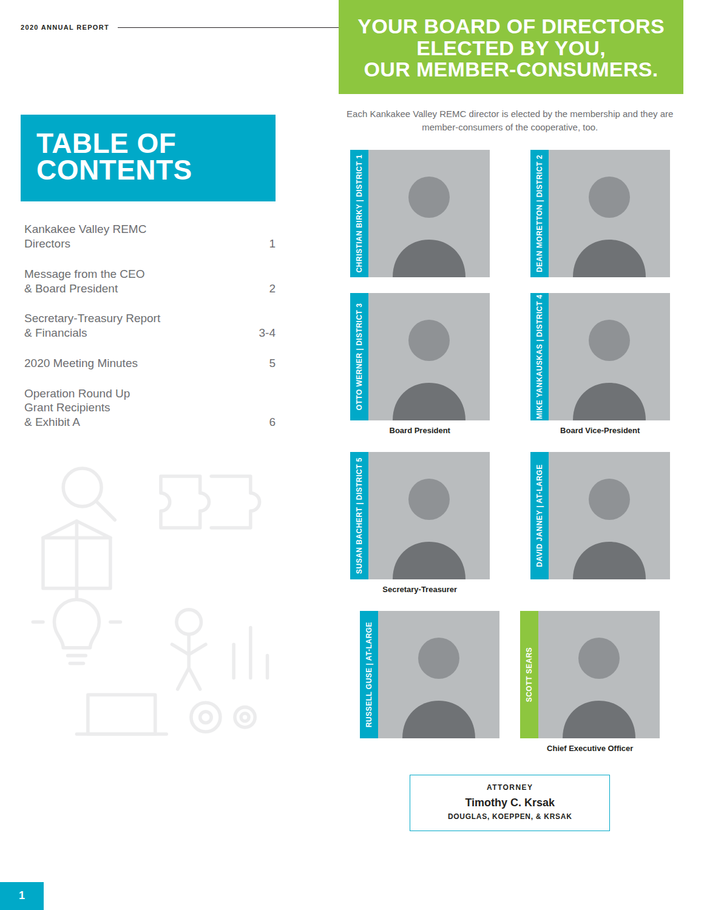2020 ANNUAL REPORT
Your Board of Directors
Elected by You,
Our Member-Consumers.
Table of
Contents
Kankakee Valley REMC
Directors 1
Message from the CEO
& Board President 2
Secretary-Treasury Report
& Financials 3-4
2020 Meeting Minutes 5
Operation Round Up
Grant Recipients
& Exhibit A 6
Each Kankakee Valley REMC director is elected by the membership and they are member-consumers of the cooperative, too.
Christian Birky | DISTRICT 1
Dean Moretton | DISTRICT 2
Otto Werner | DISTRICT 3
Board President
Mike Yankauskas | DISTRICT 4
Board Vice-President
Susan Bachert | DISTRICT 5
Secretary-Treasurer
David Janney | AT-LARGE
Russell Guse | AT-LARGE
Scott Sears
Chief Executive Officer
Attorney
Timothy C. Krsak
Douglas, Koeppen, & Krsak
1